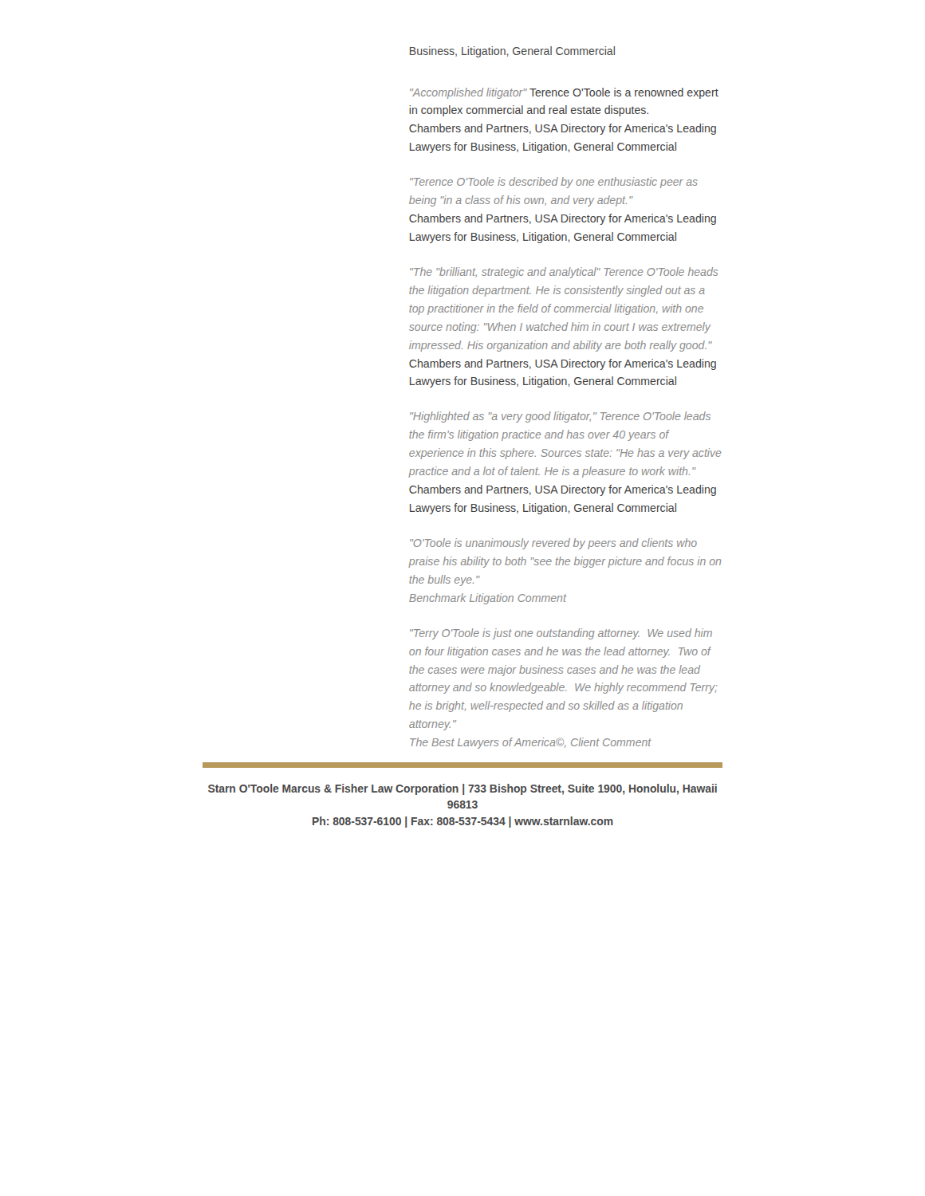Business, Litigation, General Commercial
"Accomplished litigator" Terence O'Toole is a renowned expert in complex commercial and real estate disputes.
Chambers and Partners, USA Directory for America's Leading Lawyers for Business, Litigation, General Commercial
"Terence O'Toole is described by one enthusiastic peer as being "in a class of his own, and very adept."
Chambers and Partners, USA Directory for America's Leading Lawyers for Business, Litigation, General Commercial
"The "brilliant, strategic and analytical" Terence O'Toole heads the litigation department. He is consistently singled out as a top practitioner in the field of commercial litigation, with one source noting: "When I watched him in court I was extremely impressed. His organization and ability are both really good."
Chambers and Partners, USA Directory for America's Leading Lawyers for Business, Litigation, General Commercial
"Highlighted as "a very good litigator," Terence O'Toole leads the firm's litigation practice and has over 40 years of experience in this sphere. Sources state: "He has a very active practice and a lot of talent. He is a pleasure to work with."
Chambers and Partners, USA Directory for America's Leading Lawyers for Business, Litigation, General Commercial
"O'Toole is unanimously revered by peers and clients who praise his ability to both "see the bigger picture and focus in on the bulls eye."
Benchmark Litigation Comment
"Terry O'Toole is just one outstanding attorney. We used him on four litigation cases and he was the lead attorney. Two of the cases were major business cases and he was the lead attorney and so knowledgeable. We highly recommend Terry; he is bright, well-respected and so skilled as a litigation attorney."
The Best Lawyers of America©, Client Comment
Starn O'Toole Marcus & Fisher Law Corporation | 733 Bishop Street, Suite 1900, Honolulu, Hawaii 96813
Ph: 808-537-6100 | Fax: 808-537-5434 | www.starnlaw.com